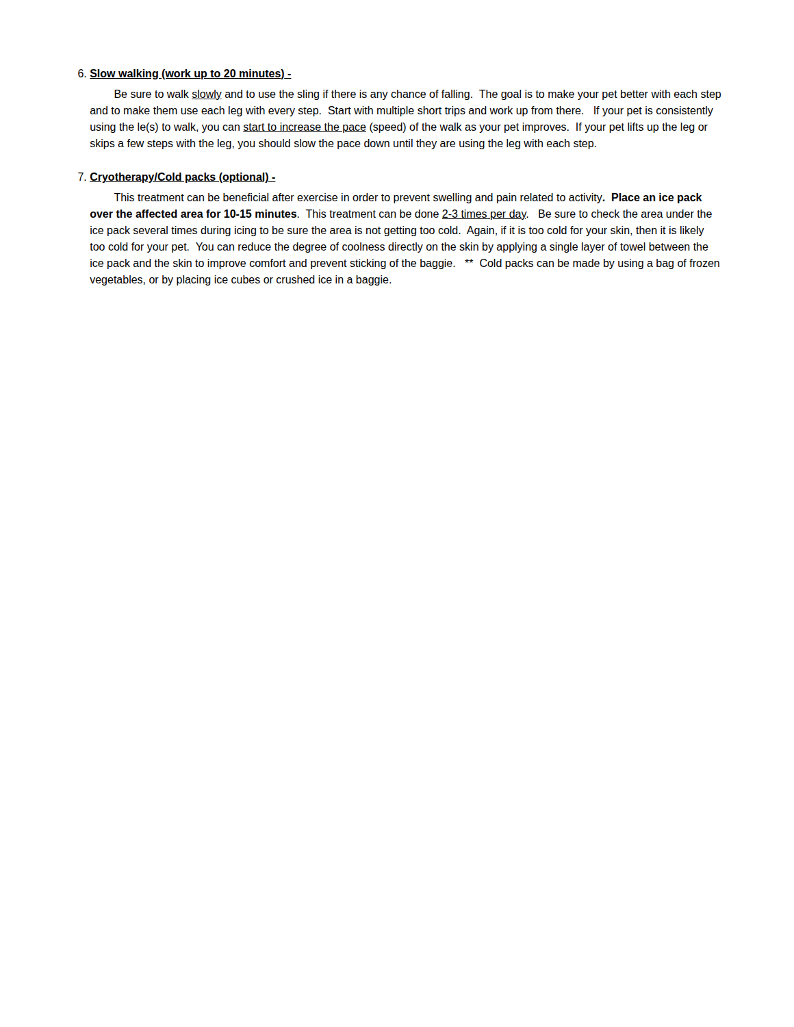Slow walking (work up to 20 minutes) -
Be sure to walk slowly and to use the sling if there is any chance of falling. The goal is to make your pet better with each step and to make them use each leg with every step. Start with multiple short trips and work up from there. If your pet is consistently using the le(s) to walk, you can start to increase the pace (speed) of the walk as your pet improves. If your pet lifts up the leg or skips a few steps with the leg, you should slow the pace down until they are using the leg with each step.
Cryotherapy/Cold packs (optional) -
This treatment can be beneficial after exercise in order to prevent swelling and pain related to activity. Place an ice pack over the affected area for 10-15 minutes. This treatment can be done 2-3 times per day. Be sure to check the area under the ice pack several times during icing to be sure the area is not getting too cold. Again, if it is too cold for your skin, then it is likely too cold for your pet. You can reduce the degree of coolness directly on the skin by applying a single layer of towel between the ice pack and the skin to improve comfort and prevent sticking of the baggie. ** Cold packs can be made by using a bag of frozen vegetables, or by placing ice cubes or crushed ice in a baggie.